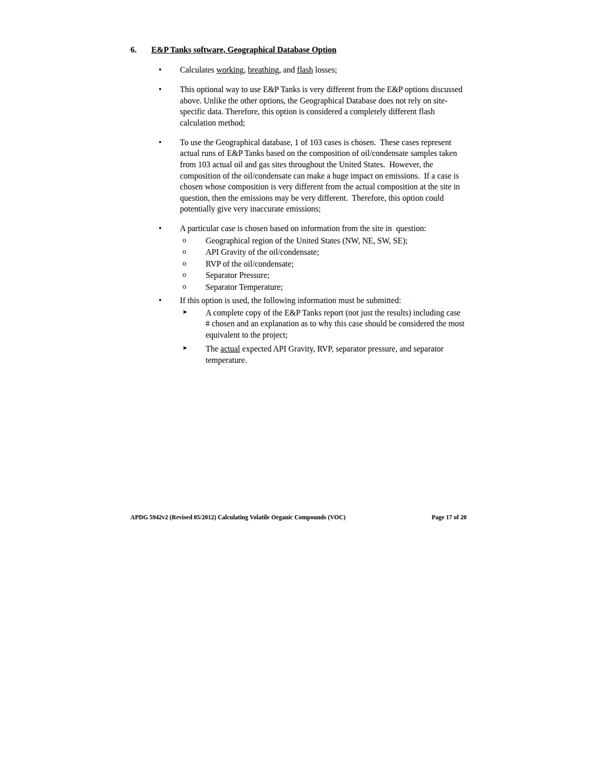6.
E&P Tanks software, Geographical Database Option
Calculates working, breathing, and flash losses;
This optional way to use E&P Tanks is very different from the E&P options discussed above. Unlike the other options, the Geographical Database does not rely on site-specific data. Therefore, this option is considered a completely different flash calculation method;
To use the Geographical database, 1 of 103 cases is chosen. These cases represent actual runs of E&P Tanks based on the composition of oil/condensate samples taken from 103 actual oil and gas sites throughout the United States. However, the composition of the oil/condensate can make a huge impact on emissions. If a case is chosen whose composition is very different from the actual composition at the site in question, then the emissions may be very different. Therefore, this option could potentially give very inaccurate emissions;
A particular case is chosen based on information from the site in question:
Geographical region of the United States (NW, NE, SW, SE);
API Gravity of the oil/condensate;
RVP of the oil/condensate;
Separator Pressure;
Separator Temperature;
If this option is used, the following information must be submitted:
A complete copy of the E&P Tanks report (not just the results) including case # chosen and an explanation as to why this case should be considered the most equivalent to the project;
The actual expected API Gravity, RVP, separator pressure, and separator temperature.
APDG 5942v2 (Revised 05/2012) Calculating Volatile Organic Compounds (VOC) Page 17 of 20